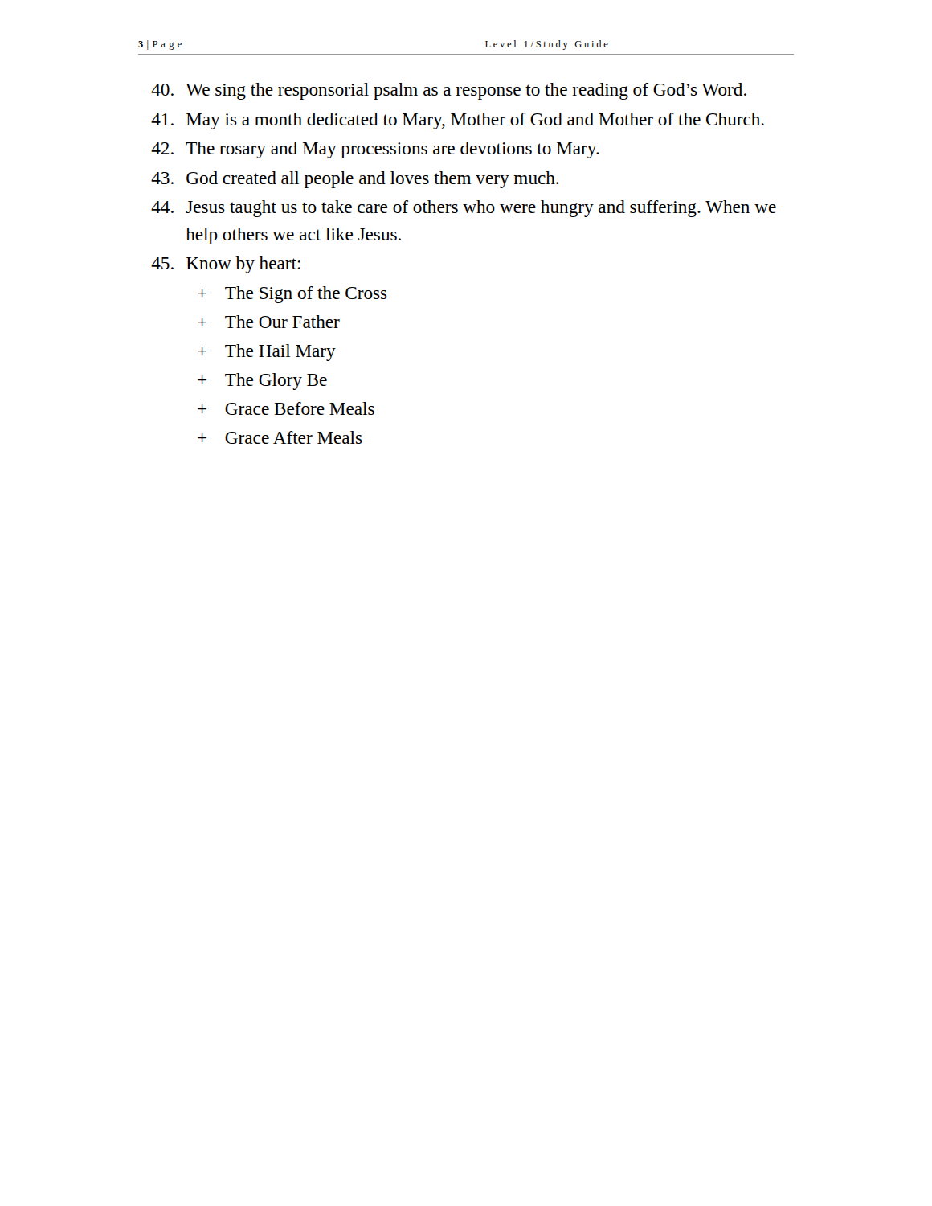3 | P a g e Level 1/Study Guide
We sing the responsorial psalm as a response to the reading of God’s Word.
May is a month dedicated to Mary, Mother of God and Mother of the Church.
The rosary and May processions are devotions to Mary.
God created all people and loves them very much.
Jesus taught us to take care of others who were hungry and suffering. When we help others we act like Jesus.
Know by heart:
The Sign of the Cross
The Our Father
The Hail Mary
The Glory Be
Grace Before Meals
Grace After Meals